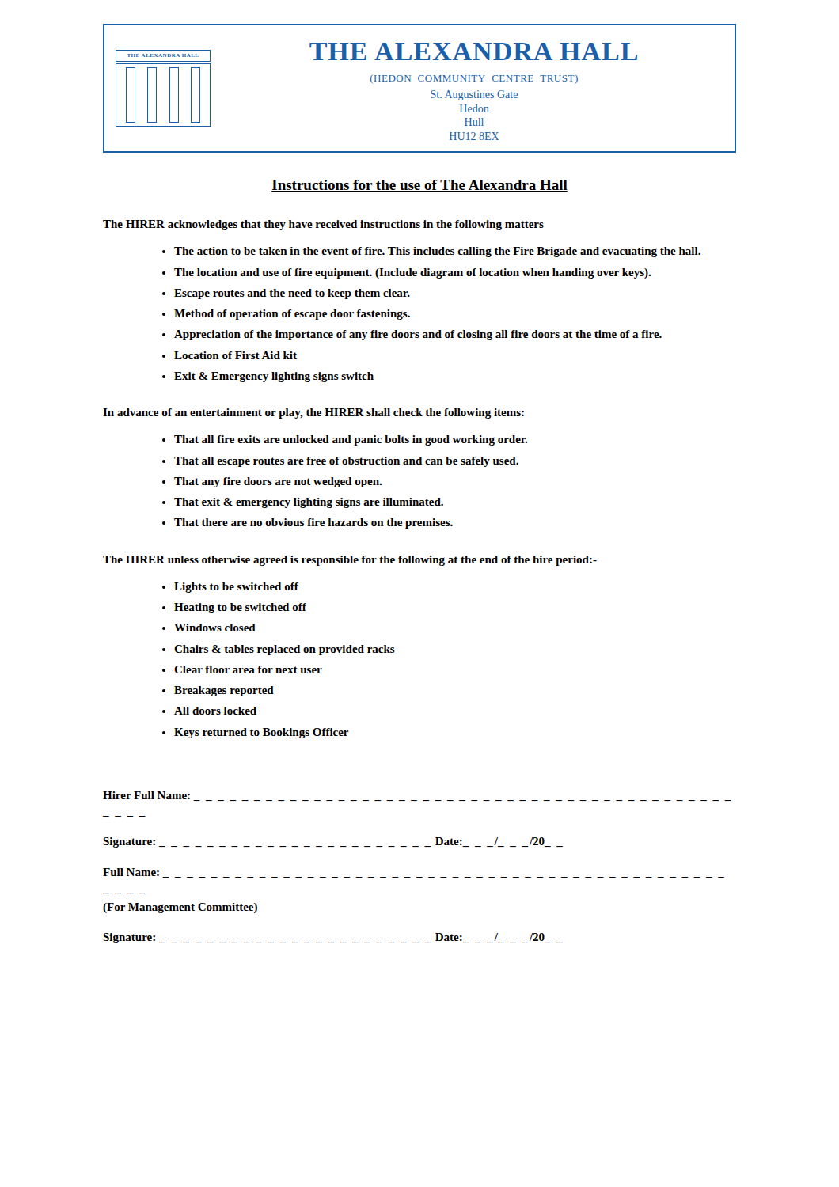THE ALEXANDRA HALL
THE ALEXANDRA HALL
(HEDON COMMUNITY CENTRE TRUST)
St. Augustines Gate
Hedon
Hull
HU12 8EX
Instructions for the use of The Alexandra Hall
The HIRER acknowledges that they have received instructions in the following matters
The action to be taken in the event of fire. This includes calling the Fire Brigade and evacuating the hall.
The location and use of fire equipment. (Include diagram of location when handing over keys).
Escape routes and the need to keep them clear.
Method of operation of escape door fastenings.
Appreciation of the importance of any fire doors and of closing all fire doors at the time of a fire.
Location of First Aid kit
Exit & Emergency lighting signs switch
In advance of an entertainment or play, the HIRER shall check the following items:
That all fire exits are unlocked and panic bolts in good working order.
That all escape routes are free of obstruction and can be safely used.
That any fire doors are not wedged open.
That exit & emergency lighting signs are illuminated.
That there are no obvious fire hazards on the premises.
The HIRER unless otherwise agreed is responsible for the following at the end of the hire period:-
Lights to be switched off
Heating to be switched off
Windows closed
Chairs & tables replaced on provided racks
Clear floor area for next user
Breakages reported
All doors locked
Keys returned to Bookings Officer
Hirer Full Name: _ _ _ _ _ _ _ _ _ _ _ _ _ _ _ _ _ _ _ _ _ _ _ _ _ _ _ _ _ _ _ _ _ _ _ _ _ _ _ _ _ _ _ _ _ _ _ _ _
Signature: _ _ _ _ _ _ _ _ _ _ _ _ _ _ _ _ _ _ _ _ _ _ _ Date:_ _ _/_ _ _/20_ _
Full Name: _ _ _ _ _ _ _ _ _ _ _ _ _ _ _ _ _ _ _ _ _ _ _ _ _ _ _ _ _ _ _ _ _ _ _ _ _ _ _ _ _ _ _ _ _ _ _ _ _ _ _
(For Management Committee)
Signature: _ _ _ _ _ _ _ _ _ _ _ _ _ _ _ _ _ _ _ _ _ _ _ Date:_ _ _/_ _ _/20_ _